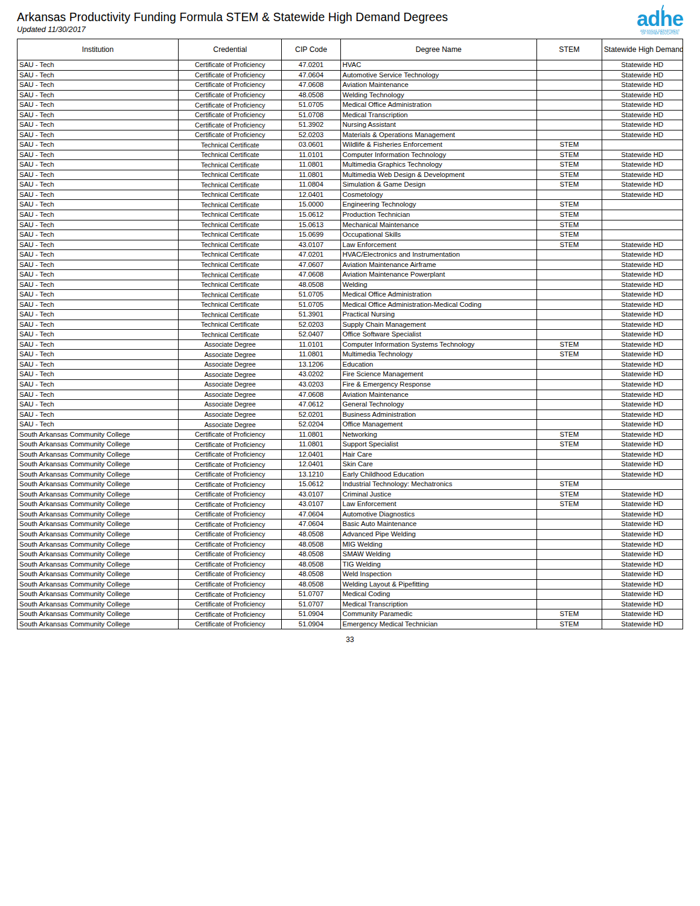Arkansas Productivity Funding Formula STEM & Statewide High Demand Degrees
Updated 11/30/2017
adhe
ARKANSAS DEPARTMENT
OF HIGHER EDUCATION
| Institution | Credential | CIP Code | Degree Name | STEM | Statewide High Demand |
| --- | --- | --- | --- | --- | --- |
| SAU - Tech | Certificate of Proficiency | 47.0201 | HVAC | | Statewide HD |
| SAU - Tech | Certificate of Proficiency | 47.0604 | Automotive Service Technology | | Statewide HD |
| SAU - Tech | Certificate of Proficiency | 47.0608 | Aviation Maintenance | | Statewide HD |
| SAU - Tech | Certificate of Proficiency | 48.0508 | Welding Technology | | Statewide HD |
| SAU - Tech | Certificate of Proficiency | 51.0705 | Medical Office Administration | | Statewide HD |
| SAU - Tech | Certificate of Proficiency | 51.0708 | Medical Transcription | | Statewide HD |
| SAU - Tech | Certificate of Proficiency | 51.3902 | Nursing Assistant | | Statewide HD |
| SAU - Tech | Certificate of Proficiency | 52.0203 | Materials & Operations Management | | Statewide HD |
| SAU - Tech | Technical Certificate | 03.0601 | Wildlife & Fisheries Enforcement | STEM | |
| SAU - Tech | Technical Certificate | 11.0101 | Computer Information Technology | STEM | Statewide HD |
| SAU - Tech | Technical Certificate | 11.0801 | Multimedia Graphics Technology | STEM | Statewide HD |
| SAU - Tech | Technical Certificate | 11.0801 | Multimedia Web Design & Development | STEM | Statewide HD |
| SAU - Tech | Technical Certificate | 11.0804 | Simulation & Game Design | STEM | Statewide HD |
| SAU - Tech | Technical Certificate | 12.0401 | Cosmetology | | Statewide HD |
| SAU - Tech | Technical Certificate | 15.0000 | Engineering Technology | STEM | |
| SAU - Tech | Technical Certificate | 15.0612 | Production Technician | STEM | |
| SAU - Tech | Technical Certificate | 15.0613 | Mechanical Maintenance | STEM | |
| SAU - Tech | Technical Certificate | 15.0699 | Occupational Skills | STEM | |
| SAU - Tech | Technical Certificate | 43.0107 | Law Enforcement | STEM | Statewide HD |
| SAU - Tech | Technical Certificate | 47.0201 | HVAC/Electronics and Instrumentation | | Statewide HD |
| SAU - Tech | Technical Certificate | 47.0607 | Aviation Maintenance Airframe | | Statewide HD |
| SAU - Tech | Technical Certificate | 47.0608 | Aviation Maintenance Powerplant | | Statewide HD |
| SAU - Tech | Technical Certificate | 48.0508 | Welding | | Statewide HD |
| SAU - Tech | Technical Certificate | 51.0705 | Medical Office Administration | | Statewide HD |
| SAU - Tech | Technical Certificate | 51.0705 | Medical Office Administration-Medical Coding | | Statewide HD |
| SAU - Tech | Technical Certificate | 51.3901 | Practical Nursing | | Statewide HD |
| SAU - Tech | Technical Certificate | 52.0203 | Supply Chain Management | | Statewide HD |
| SAU - Tech | Technical Certificate | 52.0407 | Office Software Specialist | | Statewide HD |
| SAU - Tech | Associate Degree | 11.0101 | Computer Information Systems Technology | STEM | Statewide HD |
| SAU - Tech | Associate Degree | 11.0801 | Multimedia Technology | STEM | Statewide HD |
| SAU - Tech | Associate Degree | 13.1206 | Education | | Statewide HD |
| SAU - Tech | Associate Degree | 43.0202 | Fire Science Management | | Statewide HD |
| SAU - Tech | Associate Degree | 43.0203 | Fire & Emergency Response | | Statewide HD |
| SAU - Tech | Associate Degree | 47.0608 | Aviation Maintenance | | Statewide HD |
| SAU - Tech | Associate Degree | 47.0612 | General Technology | | Statewide HD |
| SAU - Tech | Associate Degree | 52.0201 | Business Administration | | Statewide HD |
| SAU - Tech | Associate Degree | 52.0204 | Office Management | | Statewide HD |
| South Arkansas Community College | Certificate of Proficiency | 11.0801 | Networking | STEM | Statewide HD |
| South Arkansas Community College | Certificate of Proficiency | 11.0801 | Support Specialist | STEM | Statewide HD |
| South Arkansas Community College | Certificate of Proficiency | 12.0401 | Hair Care | | Statewide HD |
| South Arkansas Community College | Certificate of Proficiency | 12.0401 | Skin Care | | Statewide HD |
| South Arkansas Community College | Certificate of Proficiency | 13.1210 | Early Childhood Education | | Statewide HD |
| South Arkansas Community College | Certificate of Proficiency | 15.0612 | Industrial Technology: Mechatronics | STEM | |
| South Arkansas Community College | Certificate of Proficiency | 43.0107 | Criminal Justice | STEM | Statewide HD |
| South Arkansas Community College | Certificate of Proficiency | 43.0107 | Law Enforcement | STEM | Statewide HD |
| South Arkansas Community College | Certificate of Proficiency | 47.0604 | Automotive Diagnostics | | Statewide HD |
| South Arkansas Community College | Certificate of Proficiency | 47.0604 | Basic Auto Maintenance | | Statewide HD |
| South Arkansas Community College | Certificate of Proficiency | 48.0508 | Advanced Pipe Welding | | Statewide HD |
| South Arkansas Community College | Certificate of Proficiency | 48.0508 | MIG Welding | | Statewide HD |
| South Arkansas Community College | Certificate of Proficiency | 48.0508 | SMAW Welding | | Statewide HD |
| South Arkansas Community College | Certificate of Proficiency | 48.0508 | TIG Welding | | Statewide HD |
| South Arkansas Community College | Certificate of Proficiency | 48.0508 | Weld Inspection | | Statewide HD |
| South Arkansas Community College | Certificate of Proficiency | 48.0508 | Welding Layout & Pipefitting | | Statewide HD |
| South Arkansas Community College | Certificate of Proficiency | 51.0707 | Medical Coding | | Statewide HD |
| South Arkansas Community College | Certificate of Proficiency | 51.0707 | Medical Transcription | | Statewide HD |
| South Arkansas Community College | Certificate of Proficiency | 51.0904 | Community Paramedic | STEM | Statewide HD |
| South Arkansas Community College | Certificate of Proficiency | 51.0904 | Emergency Medical Technician | STEM | Statewide HD |
33